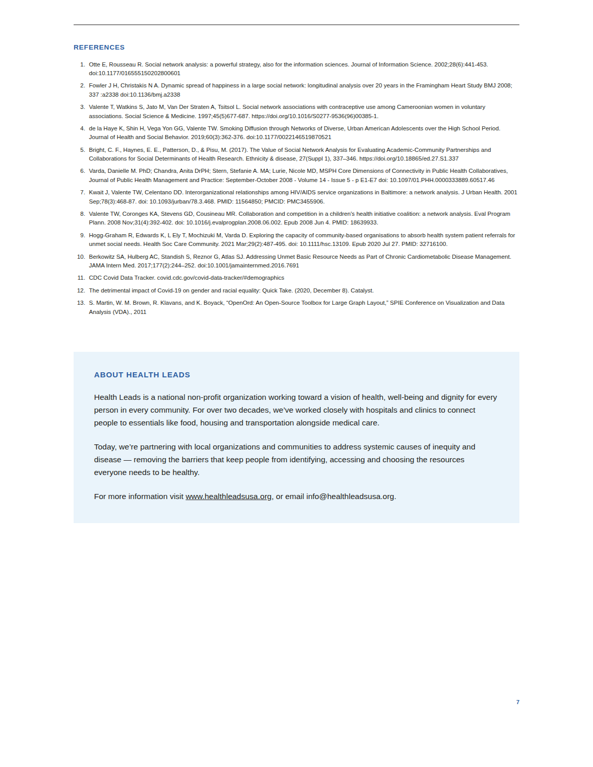References
Otte E, Rousseau R. Social network analysis: a powerful strategy, also for the information sciences. Journal of Information Science. 2002;28(6):441-453. doi:10.1177/016555150202800601
Fowler J H, Christakis N A. Dynamic spread of happiness in a large social network: longitudinal analysis over 20 years in the Framingham Heart Study BMJ 2008; 337 :a2338 doi:10.1136/bmj.a2338
Valente T, Watkins S, Jato M, Van Der Straten A, Tsitsol L. Social network associations with contraceptive use among Cameroonian women in voluntary associations. Social Science & Medicine. 1997;45(5)677-687. https://doi.org/10.1016/S0277-9536(96)00385-1.
de la Haye K, Shin H, Vega Yon GG, Valente TW. Smoking Diffusion through Networks of Diverse, Urban American Adolescents over the High School Period. Journal of Health and Social Behavior. 2019;60(3):362-376. doi:10.1177/0022146519870521
Bright, C. F., Haynes, E. E., Patterson, D., & Pisu, M. (2017). The Value of Social Network Analysis for Evaluating Academic-Community Partnerships and Collaborations for Social Determinants of Health Research. Ethnicity & disease, 27(Suppl 1), 337–346. https://doi.org/10.18865/ed.27.S1.337
Varda, Danielle M. PhD; Chandra, Anita DrPH; Stern, Stefanie A. MA; Lurie, Nicole MD, MSPH Core Dimensions of Connectivity in Public Health Collaboratives, Journal of Public Health Management and Practice: September-October 2008 - Volume 14 - Issue 5 - p E1-E7 doi: 10.1097/01.PHH.0000333889.60517.46
Kwait J, Valente TW, Celentano DD. Interorganizational relationships among HIV/AIDS service organizations in Baltimore: a network analysis. J Urban Health. 2001 Sep;78(3):468-87. doi: 10.1093/jurban/78.3.468. PMID: 11564850; PMCID: PMC3455906.
Valente TW, Coronges KA, Stevens GD, Cousineau MR. Collaboration and competition in a children's health initiative coalition: a network analysis. Eval Program Plann. 2008 Nov;31(4):392-402. doi: 10.1016/j.evalprogplan.2008.06.002. Epub 2008 Jun 4. PMID: 18639933.
Hogg-Graham R, Edwards K, L Ely T, Mochizuki M, Varda D. Exploring the capacity of community-based organisations to absorb health system patient referrals for unmet social needs. Health Soc Care Community. 2021 Mar;29(2):487-495. doi: 10.1111/hsc.13109. Epub 2020 Jul 27. PMID: 32716100.
Berkowitz SA, Hulberg AC, Standish S, Reznor G, Atlas SJ. Addressing Unmet Basic Resource Needs as Part of Chronic Cardiometabolic Disease Management. JAMA Intern Med. 2017;177(2):244–252. doi:10.1001/jamainternmed.2016.7691
CDC Covid Data Tracker. covid.cdc.gov/covid-data-tracker/#demographics
The detrimental impact of Covid-19 on gender and racial equality: Quick Take. (2020, December 8). Catalyst.
S. Martin, W. M. Brown, R. Klavans, and K. Boyack, “OpenOrd: An Open-Source Toolbox for Large Graph Layout,” SPIE Conference on Visualization and Data Analysis (VDA)., 2011
About Health Leads
Health Leads is a national non-profit organization working toward a vision of health, well-being and dignity for every person in every community. For over two decades, we’ve worked closely with hospitals and clinics to connect people to essentials like food, housing and transportation alongside medical care.
Today, we’re partnering with local organizations and communities to address systemic causes of inequity and disease — removing the barriers that keep people from identifying, accessing and choosing the resources everyone needs to be healthy.
For more information visit www.healthleadsusa.org, or email info@healthleadsusa.org.
7